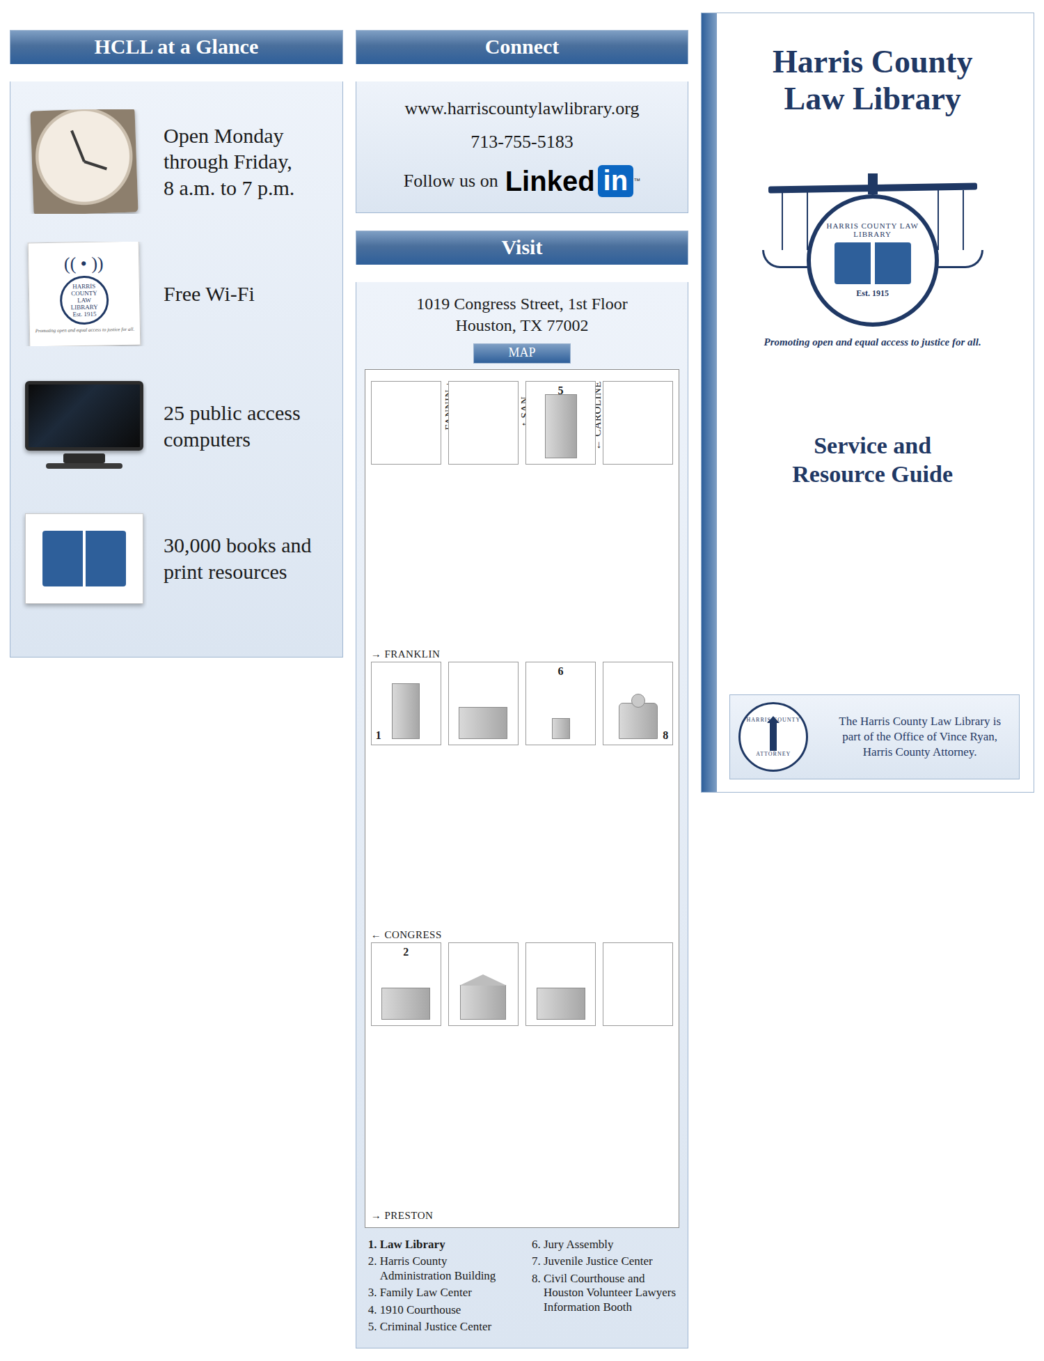HCLL at a Glance
Open Monday through Friday, 8 a.m. to 7 p.m.
(( • ))
HARRIS COUNTY LAW LIBRARY
Est. 1915
Promoting open and equal access to justice for all.
Free Wi-Fi
25 public access computers
30,000 books and print resources
Connect
www.harriscountylawlibrary.org
713-755-5183
Follow us on Linked in™
Visit
1019 Congress Street, 1st Floor
Houston, TX 77002
MAP
MAIN FANNIN ↓ ↑ SAN JACINTO ← CAROLINE
5
→ FRANKLIN
1
3
6
8
← CONGRESS
2
4
7
→ PRESTON
Law Library
Harris County Administration Building
Family Law Center
1910 Courthouse
Criminal Justice Center
Jury Assembly
Juvenile Justice Center
Civil Courthouse and Houston Volunteer Lawyers Information Booth
Harris County
Law Library
HARRIS COUNTY LAW LIBRARY
Est. 1915
Promoting open and equal access to justice for all.
Service and
Resource Guide
HARRIS COUNTY
ATTORNEY
The Harris County Law Library is part of the Office of Vince Ryan, Harris County Attorney.